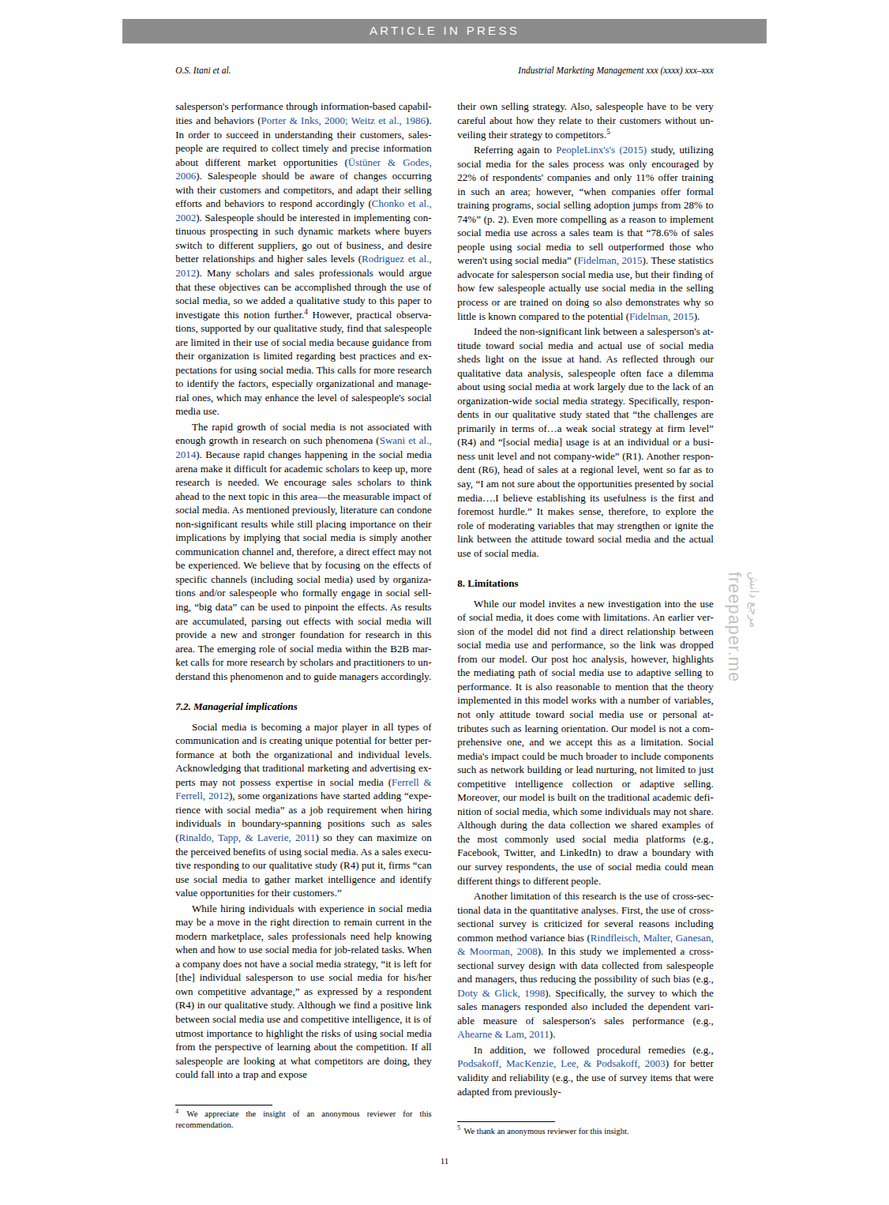ARTICLE IN PRESS
O.S. Itani et al.
Industrial Marketing Management xxx (xxxx) xxx–xxx
مرجع دانش freepaper.me
salesperson's performance through information-based capabilities and behaviors (Porter & Inks, 2000; Weitz et al., 1986). In order to succeed in understanding their customers, salespeople are required to collect timely and precise information about different market opportunities (Üstüner & Godes, 2006). Salespeople should be aware of changes occurring with their customers and competitors, and adapt their selling efforts and behaviors to respond accordingly (Chonko et al., 2002). Salespeople should be interested in implementing continuous prospecting in such dynamic markets where buyers switch to different suppliers, go out of business, and desire better relationships and higher sales levels (Rodriguez et al., 2012). Many scholars and sales professionals would argue that these objectives can be accomplished through the use of social media, so we added a qualitative study to this paper to investigate this notion further.4 However, practical observations, supported by our qualitative study, find that salespeople are limited in their use of social media because guidance from their organization is limited regarding best practices and expectations for using social media. This calls for more research to identify the factors, especially organizational and managerial ones, which may enhance the level of salespeople's social media use.
The rapid growth of social media is not associated with enough growth in research on such phenomena (Swani et al., 2014). Because rapid changes happening in the social media arena make it difficult for academic scholars to keep up, more research is needed. We encourage sales scholars to think ahead to the next topic in this area—the measurable impact of social media. As mentioned previously, literature can condone non-significant results while still placing importance on their implications by implying that social media is simply another communication channel and, therefore, a direct effect may not be experienced. We believe that by focusing on the effects of specific channels (including social media) used by organizations and/or salespeople who formally engage in social selling, “big data” can be used to pinpoint the effects. As results are accumulated, parsing out effects with social media will provide a new and stronger foundation for research in this area. The emerging role of social media within the B2B market calls for more research by scholars and practitioners to understand this phenomenon and to guide managers accordingly.
7.2. Managerial implications
Social media is becoming a major player in all types of communication and is creating unique potential for better performance at both the organizational and individual levels. Acknowledging that traditional marketing and advertising experts may not possess expertise in social media (Ferrell & Ferrell, 2012), some organizations have started adding “experience with social media” as a job requirement when hiring individuals in boundary-spanning positions such as sales (Rinaldo, Tapp, & Laverie, 2011) so they can maximize on the perceived benefits of using social media. As a sales executive responding to our qualitative study (R4) put it, firms “can use social media to gather market intelligence and identify value opportunities for their customers.”
While hiring individuals with experience in social media may be a move in the right direction to remain current in the modern marketplace, sales professionals need help knowing when and how to use social media for job-related tasks. When a company does not have a social media strategy, “it is left for [the] individual salesperson to use social media for his/her own competitive advantage,” as expressed by a respondent (R4) in our qualitative study. Although we find a positive link between social media use and competitive intelligence, it is of utmost importance to highlight the risks of using social media from the perspective of learning about the competition. If all salespeople are looking at what competitors are doing, they could fall into a trap and expose
4 We appreciate the insight of an anonymous reviewer for this recommendation.
their own selling strategy. Also, salespeople have to be very careful about how they relate to their customers without unveiling their strategy to competitors.5
Referring again to PeopleLinx's's (2015) study, utilizing social media for the sales process was only encouraged by 22% of respondents' companies and only 11% offer training in such an area; however, “when companies offer formal training programs, social selling adoption jumps from 28% to 74%” (p. 2). Even more compelling as a reason to implement social media use across a sales team is that “78.6% of sales people using social media to sell outperformed those who weren't using social media” (Fidelman, 2015). These statistics advocate for salesperson social media use, but their finding of how few salespeople actually use social media in the selling process or are trained on doing so also demonstrates why so little is known compared to the potential (Fidelman, 2015).
Indeed the non-significant link between a salesperson's attitude toward social media and actual use of social media sheds light on the issue at hand. As reflected through our qualitative data analysis, salespeople often face a dilemma about using social media at work largely due to the lack of an organization-wide social media strategy. Specifically, respondents in our qualitative study stated that “the challenges are primarily in terms of…a weak social strategy at firm level” (R4) and “[social media] usage is at an individual or a business unit level and not company-wide” (R1). Another respondent (R6), head of sales at a regional level, went so far as to say, “I am not sure about the opportunities presented by social media….I believe establishing its usefulness is the first and foremost hurdle.” It makes sense, therefore, to explore the role of moderating variables that may strengthen or ignite the link between the attitude toward social media and the actual use of social media.
8. Limitations
While our model invites a new investigation into the use of social media, it does come with limitations. An earlier version of the model did not find a direct relationship between social media use and performance, so the link was dropped from our model. Our post hoc analysis, however, highlights the mediating path of social media use to adaptive selling to performance. It is also reasonable to mention that the theory implemented in this model works with a number of variables, not only attitude toward social media use or personal attributes such as learning orientation. Our model is not a comprehensive one, and we accept this as a limitation. Social media's impact could be much broader to include components such as network building or lead nurturing, not limited to just competitive intelligence collection or adaptive selling. Moreover, our model is built on the traditional academic definition of social media, which some individuals may not share. Although during the data collection we shared examples of the most commonly used social media platforms (e.g., Facebook, Twitter, and LinkedIn) to draw a boundary with our survey respondents, the use of social media could mean different things to different people.
Another limitation of this research is the use of cross-sectional data in the quantitative analyses. First, the use of cross-sectional survey is criticized for several reasons including common method variance bias (Rindfleisch, Malter, Ganesan, & Moorman, 2008). In this study we implemented a cross-sectional survey design with data collected from salespeople and managers, thus reducing the possibility of such bias (e.g., Doty & Glick, 1998). Specifically, the survey to which the sales managers responded also included the dependent variable measure of salesperson's sales performance (e.g., Ahearne & Lam, 2011).
In addition, we followed procedural remedies (e.g., Podsakoff, MacKenzie, Lee, & Podsakoff, 2003) for better validity and reliability (e.g., the use of survey items that were adapted from previously-
5 We thank an anonymous reviewer for this insight.
11